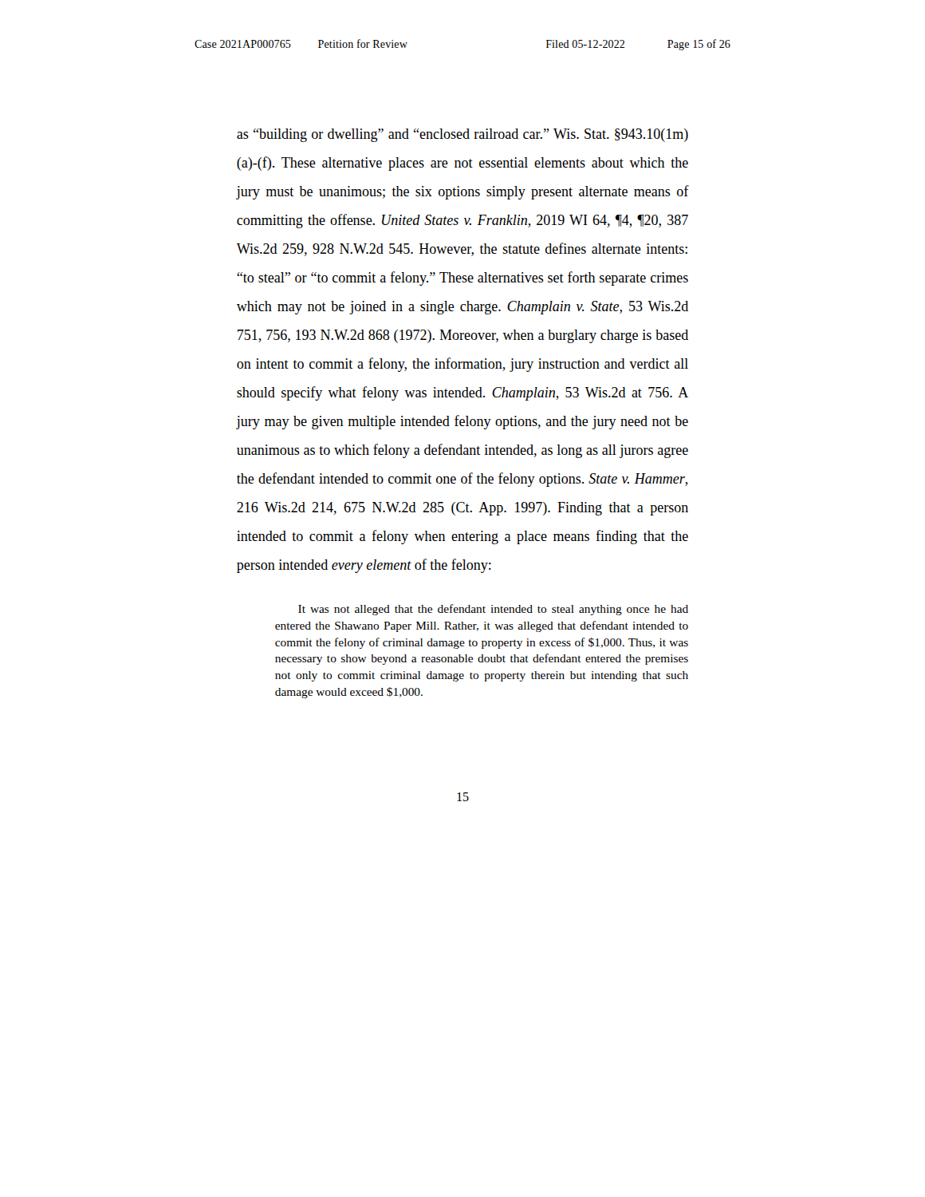Case 2021AP000765 Petition for Review Filed 05-12-2022 Page 15 of 26
as “building or dwelling” and “enclosed railroad car.” Wis. Stat. §943.10(1m)(a)-(f). These alternative places are not essential elements about which the jury must be unanimous; the six options simply present alternate means of committing the offense. United States v. Franklin, 2019 WI 64, ¶4, ¶20, 387 Wis.2d 259, 928 N.W.2d 545. However, the statute defines alternate intents: “to steal” or “to commit a felony.” These alternatives set forth separate crimes which may not be joined in a single charge. Champlain v. State, 53 Wis.2d 751, 756, 193 N.W.2d 868 (1972). Moreover, when a burglary charge is based on intent to commit a felony, the information, jury instruction and verdict all should specify what felony was intended. Champlain, 53 Wis.2d at 756. A jury may be given multiple intended felony options, and the jury need not be unanimous as to which felony a defendant intended, as long as all jurors agree the defendant intended to commit one of the felony options. State v. Hammer, 216 Wis.2d 214, 675 N.W.2d 285 (Ct. App. 1997). Finding that a person intended to commit a felony when entering a place means finding that the person intended every element of the felony:
It was not alleged that the defendant intended to steal anything once he had entered the Shawano Paper Mill. Rather, it was alleged that defendant intended to commit the felony of criminal damage to property in excess of $1,000. Thus, it was necessary to show beyond a reasonable doubt that defendant entered the premises not only to commit criminal damage to property therein but intending that such damage would exceed $1,000.
15